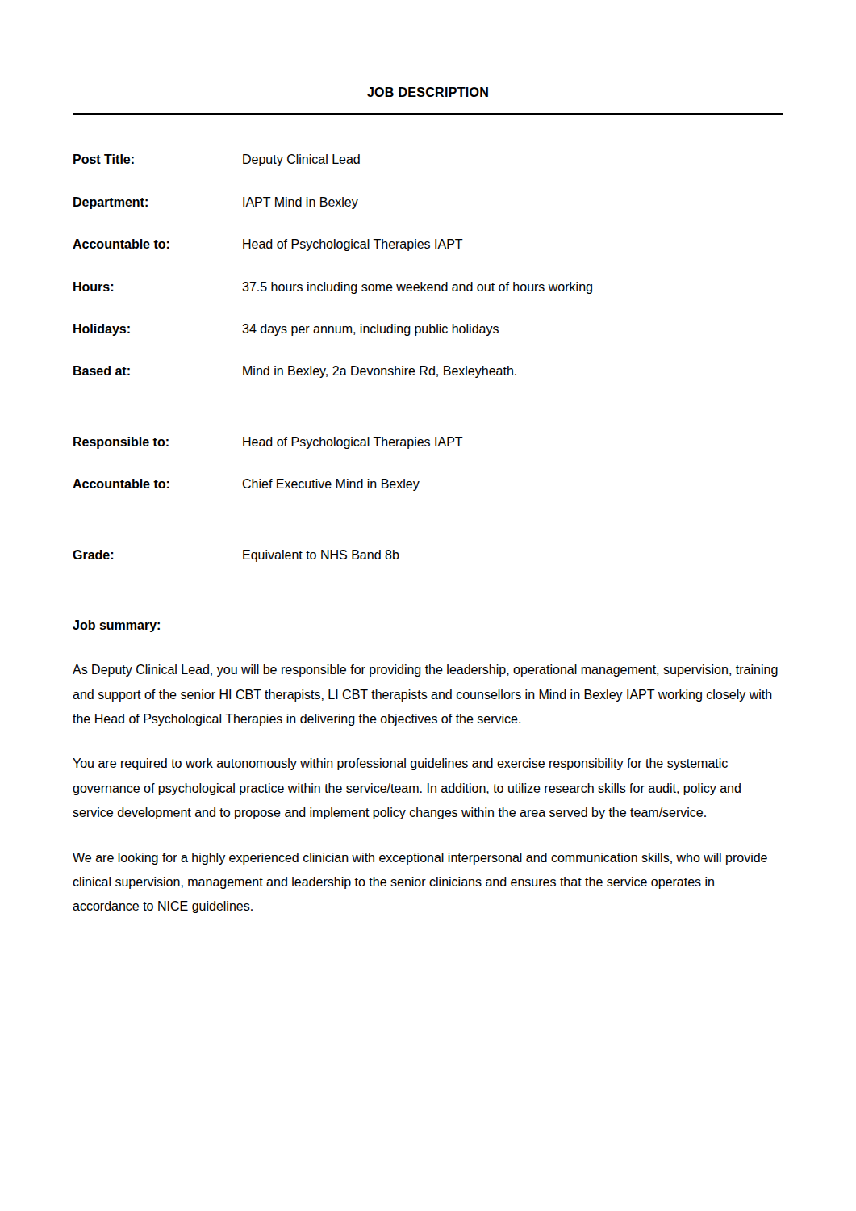JOB DESCRIPTION
| Post Title: | Deputy Clinical Lead |
| Department: | IAPT Mind in Bexley |
| Accountable to: | Head of Psychological Therapies IAPT |
| Hours: | 37.5 hours including some weekend and out of hours working |
| Holidays: | 34 days per annum, including public holidays |
| Based at: | Mind in Bexley, 2a Devonshire Rd, Bexleyheath. |
| Responsible to: | Head of Psychological Therapies IAPT |
| Accountable to: | Chief Executive Mind in Bexley |
| Grade: | Equivalent to NHS Band 8b |
Job summary:
As Deputy Clinical Lead, you will be responsible for providing the leadership, operational management, supervision, training and support of the senior HI CBT therapists, LI CBT therapists and counsellors in Mind in Bexley IAPT working closely with the Head of Psychological Therapies in delivering the objectives of the service.
You are required to work autonomously within professional guidelines and exercise responsibility for the systematic governance of psychological practice within the service/team. In addition, to utilize research skills for audit, policy and service development and to propose and implement policy changes within the area served by the team/service.
We are looking for a highly experienced clinician with exceptional interpersonal and communication skills, who will provide clinical supervision, management and leadership to the senior clinicians and ensures that the service operates in accordance to NICE guidelines.